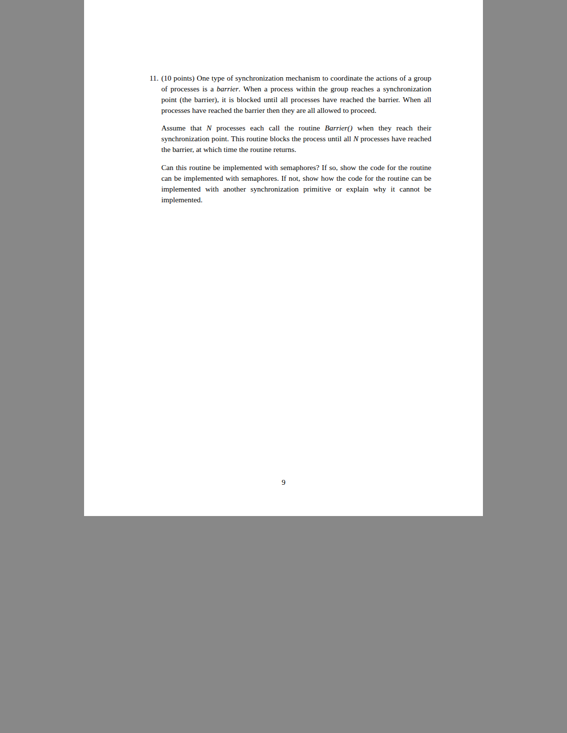11.
(10 points) One type of synchronization mechanism to coordinate the actions of a group of processes is a barrier. When a process within the group reaches a synchronization point (the barrier), it is blocked until all processes have reached the barrier. When all processes have reached the barrier then they are all allowed to proceed.
Assume that N processes each call the routine Barrier() when they reach their synchronization point. This routine blocks the process until all N processes have reached the barrier, at which time the routine returns.
Can this routine be implemented with semaphores? If so, show the code for the routine can be implemented with semaphores. If not, show how the code for the routine can be implemented with another synchronization primitive or explain why it cannot be implemented.
9